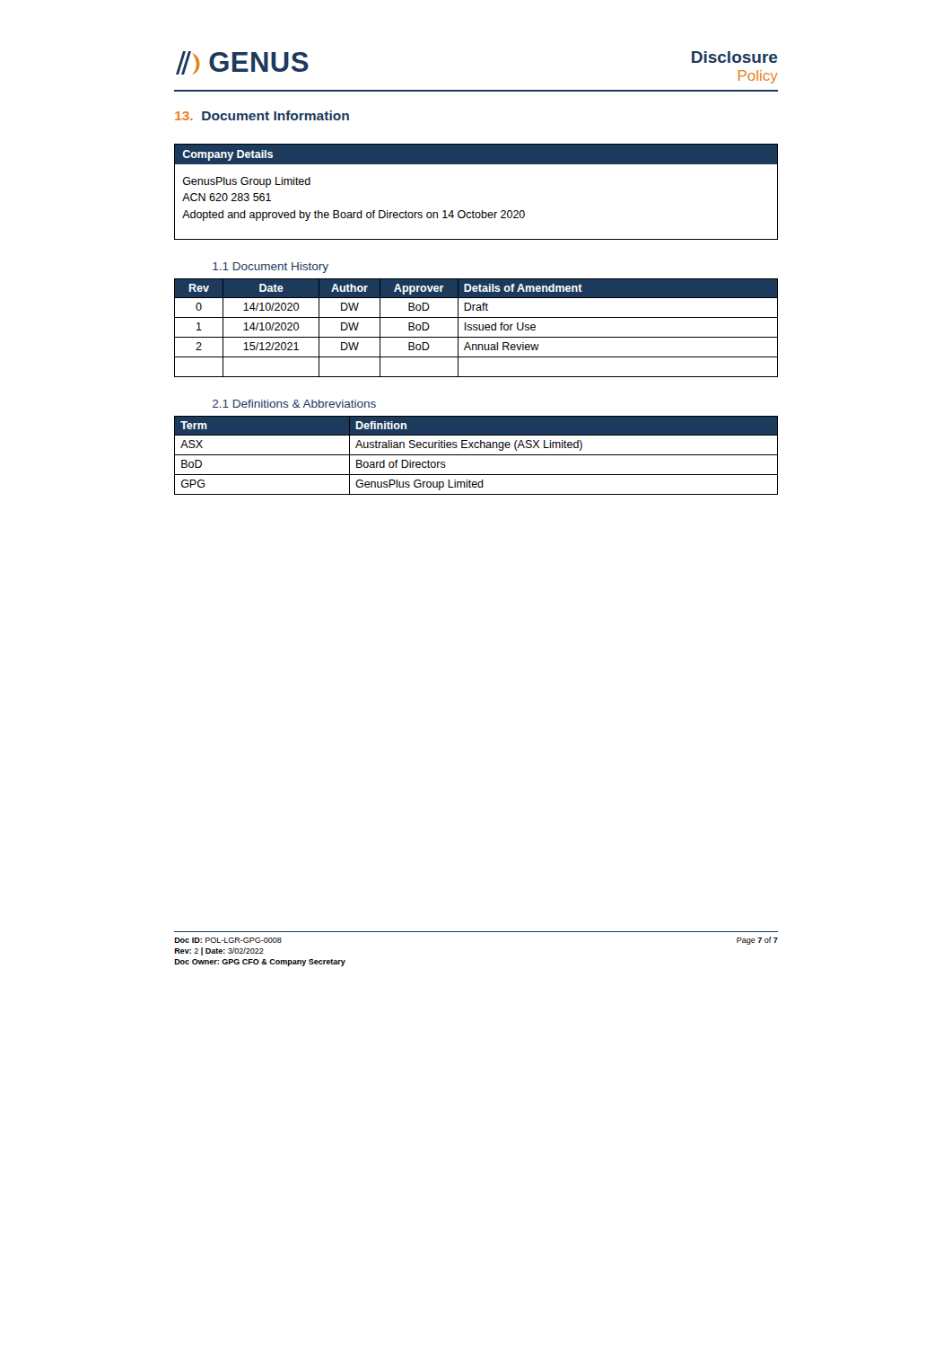GENUS
Disclosure
Policy
13. Document Information
Company Details
GenusPlus Group Limited
ACN 620 283 561
Adopted and approved by the Board of Directors on 14 October 2020
1.1 Document History
| Rev | Date | Author | Approver | Details of Amendment |
| --- | --- | --- | --- | --- |
| 0 | 14/10/2020 | DW | BoD | Draft |
| 1 | 14/10/2020 | DW | BoD | Issued for Use |
| 2 | 15/12/2021 | DW | BoD | Annual Review |
2.1 Definitions & Abbreviations
| Term | Definition |
| --- | --- |
| ASX | Australian Securities Exchange (ASX Limited) |
| BoD | Board of Directors |
| GPG | GenusPlus Group Limited |
Doc ID: POL-LGR-GPG-0008
Rev: 2 | Date: 3/02/2022
Doc Owner: GPG CFO & Company Secretary
Page 7 of 7